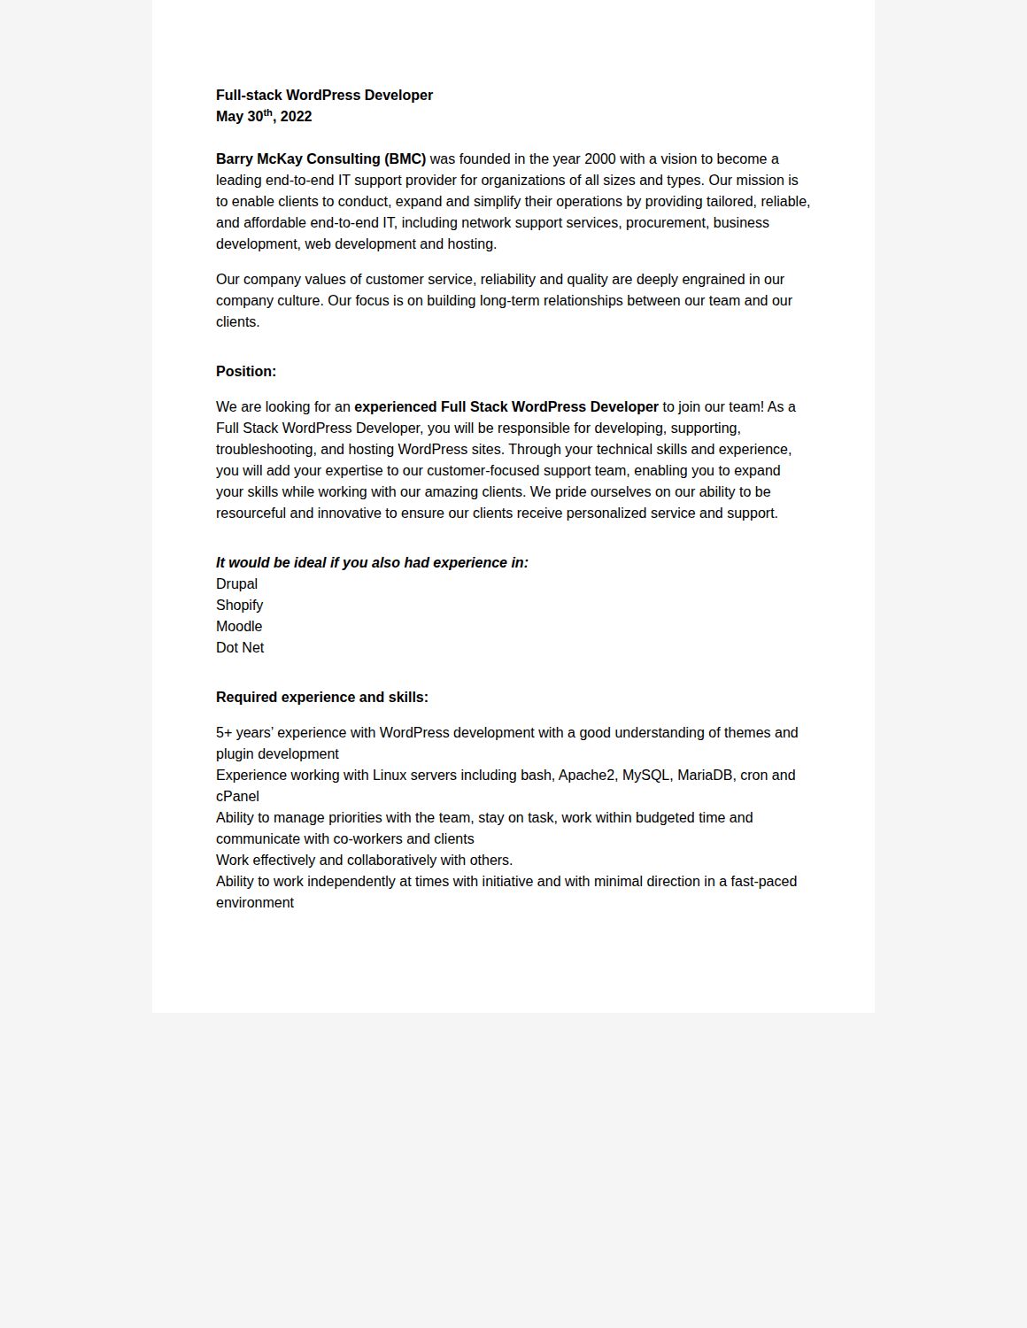Full-stack WordPress Developer
May 30th, 2022
Barry McKay Consulting (BMC) was founded in the year 2000 with a vision to become a leading end-to-end IT support provider for organizations of all sizes and types. Our mission is to enable clients to conduct, expand and simplify their operations by providing tailored, reliable, and affordable end-to-end IT, including network support services, procurement, business development, web development and hosting.
Our company values of customer service, reliability and quality are deeply engrained in our company culture. Our focus is on building long-term relationships between our team and our clients.
Position:
We are looking for an experienced Full Stack WordPress Developer to join our team! As a Full Stack WordPress Developer, you will be responsible for developing, supporting, troubleshooting, and hosting WordPress sites. Through your technical skills and experience, you will add your expertise to our customer-focused support team, enabling you to expand your skills while working with our amazing clients. We pride ourselves on our ability to be resourceful and innovative to ensure our clients receive personalized service and support.
It would be ideal if you also had experience in:
Drupal
Shopify
Moodle
Dot Net
Required experience and skills:
5+ years’ experience with WordPress development with a good understanding of themes and plugin development
Experience working with Linux servers including bash, Apache2, MySQL, MariaDB, cron and cPanel
Ability to manage priorities with the team, stay on task, work within budgeted time and communicate with co-workers and clients
Work effectively and collaboratively with others.
Ability to work independently at times with initiative and with minimal direction in a fast-paced environment